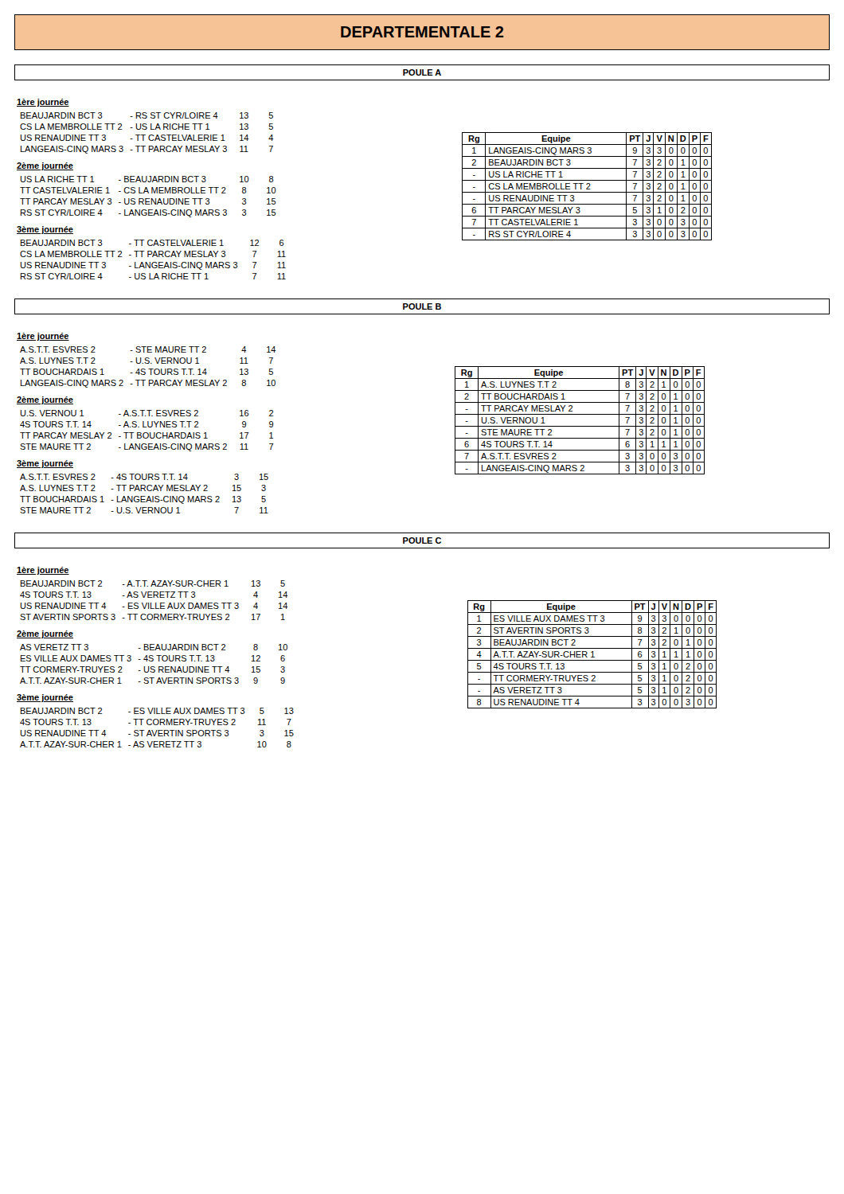DEPARTEMENTALE 2
POULE A
| 1ère journée / BEAUJARDIN BCT 3 / - RS ST CYR/LOIRE 4 / 13 / 5 / / CS LA MEMBROLLE TT 2 / - US LA RICHE TT 1 / 13 / 5 / / US RENAUDINE TT 3 / - TT CASTELVALERIE 1 / 14 / 4 / / LANGEAIS-CINQ MARS 3 / - TT PARCAY MESLAY 3 / 11 / 7 / 2ème journée / US LA RICHE TT 1 / - BEAUJARDIN BCT 3 / 10 / 8 / / TT CASTELVALERIE 1 / - CS LA MEMBROLLE TT 2 / 8 / 10 / / TT PARCAY MESLAY 3 / - US RENAUDINE TT 3 / 3 / 15 / / RS ST CYR/LOIRE 4 / - LANGEAIS-CINQ MARS 3 / 3 / 15 / 3ème journée / BEAUJARDIN BCT 3 / - TT CASTELVALERIE 1 / 12 / 6 / / CS LA MEMBROLLE TT 2 / - TT PARCAY MESLAY 3 / 7 / 11 / / US RENAUDINE TT 3 / - LANGEAIS-CINQ MARS 3 / 7 / 11 / / RS ST CYR/LOIRE 4 / - US LA RICHE TT 1 / 7 / 11 / | | / Rg / Equipe / PT / J / V / N / D / P / F / / --- / --- / --- / --- / --- / --- / --- / --- / --- / / 1 / LANGEAIS-CINQ MARS 3 / 9 / 3 / 3 / 0 / 0 / 0 / 0 / / 2 / BEAUJARDIN BCT 3 / 7 / 3 / 2 / 0 / 1 / 0 / 0 / / - / US LA RICHE TT 1 / 7 / 3 / 2 / 0 / 1 / 0 / 0 / / - / CS LA MEMBROLLE TT 2 / 7 / 3 / 2 / 0 / 1 / 0 / 0 / / - / US RENAUDINE TT 3 / 7 / 3 / 2 / 0 / 1 / 0 / 0 / / 6 / TT PARCAY MESLAY 3 / 5 / 3 / 1 / 0 / 2 / 0 / 0 / / 7 / TT CASTELVALERIE 1 / 3 / 3 / 0 / 0 / 3 / 0 / 0 / / - / RS ST CYR/LOIRE 4 / 3 / 3 / 0 / 0 / 3 / 0 / 0 / |
POULE B
| 1ère journée / A.S.T.T. ESVRES 2 / - STE MAURE TT 2 / 4 / 14 / / A.S. LUYNES T.T 2 / - U.S. VERNOU 1 / 11 / 7 / / TT BOUCHARDAIS 1 / - 4S TOURS T.T. 14 / 13 / 5 / / LANGEAIS-CINQ MARS 2 / - TT PARCAY MESLAY 2 / 8 / 10 / 2ème journée / U.S. VERNOU 1 / - A.S.T.T. ESVRES 2 / 16 / 2 / / 4S TOURS T.T. 14 / - A.S. LUYNES T.T 2 / 9 / 9 / / TT PARCAY MESLAY 2 / - TT BOUCHARDAIS 1 / 17 / 1 / / STE MAURE TT 2 / - LANGEAIS-CINQ MARS 2 / 11 / 7 / 3ème journée / A.S.T.T. ESVRES 2 / - 4S TOURS T.T. 14 / 3 / 15 / / A.S. LUYNES T.T 2 / - TT PARCAY MESLAY 2 / 15 / 3 / / TT BOUCHARDAIS 1 / - LANGEAIS-CINQ MARS 2 / 13 / 5 / / STE MAURE TT 2 / - U.S. VERNOU 1 / 7 / 11 / | | / Rg / Equipe / PT / J / V / N / D / P / F / / --- / --- / --- / --- / --- / --- / --- / --- / --- / / 1 / A.S. LUYNES T.T 2 / 8 / 3 / 2 / 1 / 0 / 0 / 0 / / 2 / TT BOUCHARDAIS 1 / 7 / 3 / 2 / 0 / 1 / 0 / 0 / / - / TT PARCAY MESLAY 2 / 7 / 3 / 2 / 0 / 1 / 0 / 0 / / - / U.S. VERNOU 1 / 7 / 3 / 2 / 0 / 1 / 0 / 0 / / - / STE MAURE TT 2 / 7 / 3 / 2 / 0 / 1 / 0 / 0 / / 6 / 4S TOURS T.T. 14 / 6 / 3 / 1 / 1 / 1 / 0 / 0 / / 7 / A.S.T.T. ESVRES 2 / 3 / 3 / 0 / 0 / 3 / 0 / 0 / / - / LANGEAIS-CINQ MARS 2 / 3 / 3 / 0 / 0 / 3 / 0 / 0 / |
POULE C
| 1ère journée / BEAUJARDIN BCT 2 / - A.T.T. AZAY-SUR-CHER 1 / 13 / 5 / / 4S TOURS T.T. 13 / - AS VERETZ TT 3 / 4 / 14 / / US RENAUDINE TT 4 / - ES VILLE AUX DAMES TT 3 / 4 / 14 / / ST AVERTIN SPORTS 3 / - TT CORMERY-TRUYES 2 / 17 / 1 / 2ème journée / AS VERETZ TT 3 / - BEAUJARDIN BCT 2 / 8 / 10 / / ES VILLE AUX DAMES TT 3 / - 4S TOURS T.T. 13 / 12 / 6 / / TT CORMERY-TRUYES 2 / - US RENAUDINE TT 4 / 15 / 3 / / A.T.T. AZAY-SUR-CHER 1 / - ST AVERTIN SPORTS 3 / 9 / 9 / 3ème journée / BEAUJARDIN BCT 2 / - ES VILLE AUX DAMES TT 3 / 5 / 13 / / 4S TOURS T.T. 13 / - TT CORMERY-TRUYES 2 / 11 / 7 / / US RENAUDINE TT 4 / - ST AVERTIN SPORTS 3 / 3 / 15 / / A.T.T. AZAY-SUR-CHER 1 / - AS VERETZ TT 3 / 10 / 8 / | | / Rg / Equipe / PT / J / V / N / D / P / F / / --- / --- / --- / --- / --- / --- / --- / --- / --- / / 1 / ES VILLE AUX DAMES TT 3 / 9 / 3 / 3 / 0 / 0 / 0 / 0 / / 2 / ST AVERTIN SPORTS 3 / 8 / 3 / 2 / 1 / 0 / 0 / 0 / / 3 / BEAUJARDIN BCT 2 / 7 / 3 / 2 / 0 / 1 / 0 / 0 / / 4 / A.T.T. AZAY-SUR-CHER 1 / 6 / 3 / 1 / 1 / 1 / 0 / 0 / / 5 / 4S TOURS T.T. 13 / 5 / 3 / 1 / 0 / 2 / 0 / 0 / / - / TT CORMERY-TRUYES 2 / 5 / 3 / 1 / 0 / 2 / 0 / 0 / / - / AS VERETZ TT 3 / 5 / 3 / 1 / 0 / 2 / 0 / 0 / / 8 / US RENAUDINE TT 4 / 3 / 3 / 0 / 0 / 3 / 0 / 0 / |